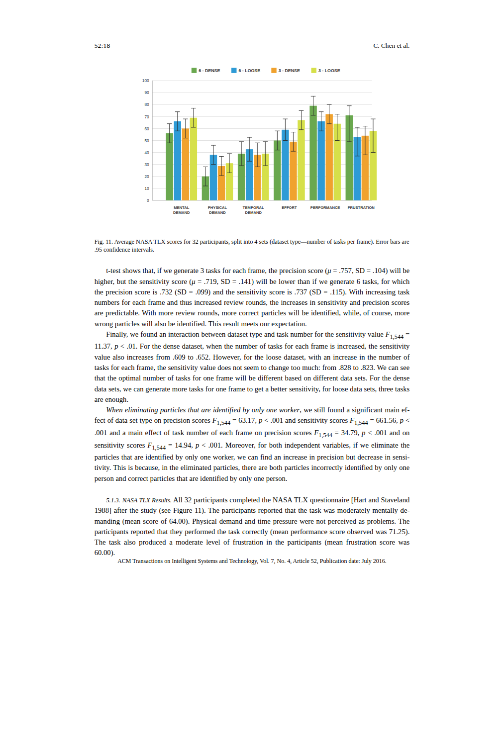52:18 C. Chen et al.
6 - DENSE 6 - LOOSE 3 - DENSE 3 - LOOSE 100 90 80 70 60 50 40 30 20 10 0 MENTAL DEMAND PHYSICAL DEMAND TEMPORAL DEMAND EFFORT PERFORMANCE FRUSTRATION
Fig. 11. Average NASA TLX scores for 32 participants, split into 4 sets (dataset type—number of tasks per frame). Error bars are .95 confidence intervals.
t-test shows that, if we generate 3 tasks for each frame, the precision score (μ = .757, SD = .104) will be higher, but the sensitivity score (μ = .719, SD = .141) will be lower than if we generate 6 tasks, for which the precision score is .732 (SD = .099) and the sensitivity score is .737 (SD = .115). With increasing task numbers for each frame and thus increased review rounds, the increases in sensitivity and precision scores are predictable. With more review rounds, more correct particles will be identified, while, of course, more wrong particles will also be identified. This result meets our expectation.
Finally, we found an interaction between dataset type and task number for the sensitivity value F1,544 = 11.37, p < .01. For the dense dataset, when the number of tasks for each frame is increased, the sensitivity value also increases from .609 to .652. However, for the loose dataset, with an increase in the number of tasks for each frame, the sensitivity value does not seem to change too much: from .828 to .823. We can see that the optimal number of tasks for one frame will be different based on different data sets. For the dense data sets, we can generate more tasks for one frame to get a better sensitivity, for loose data sets, three tasks are enough.
When eliminating particles that are identified by only one worker, we still found a significant main effect of data set type on precision scores F1,544 = 63.17, p < .001 and sensitivity scores F1,544 = 661.56, p < .001 and a main effect of task number of each frame on precision scores F1,544 = 34.79, p < .001 and on sensitivity scores F1,544 = 14.94, p < .001. Moreover, for both independent variables, if we eliminate the particles that are identified by only one worker, we can find an increase in precision but decrease in sensitivity. This is because, in the eliminated particles, there are both particles incorrectly identified by only one person and correct particles that are identified by only one person.
5.1.3. NASA TLX Results. All 32 participants completed the NASA TLX questionnaire [Hart and Staveland 1988] after the study (see Figure 11). The participants reported that the task was moderately mentally demanding (mean score of 64.00). Physical demand and time pressure were not perceived as problems. The participants reported that they performed the task correctly (mean performance score observed was 71.25). The task also produced a moderate level of frustration in the participants (mean frustration score was 60.00).
ACM Transactions on Intelligent Systems and Technology, Vol. 7, No. 4, Article 52, Publication date: July 2016.